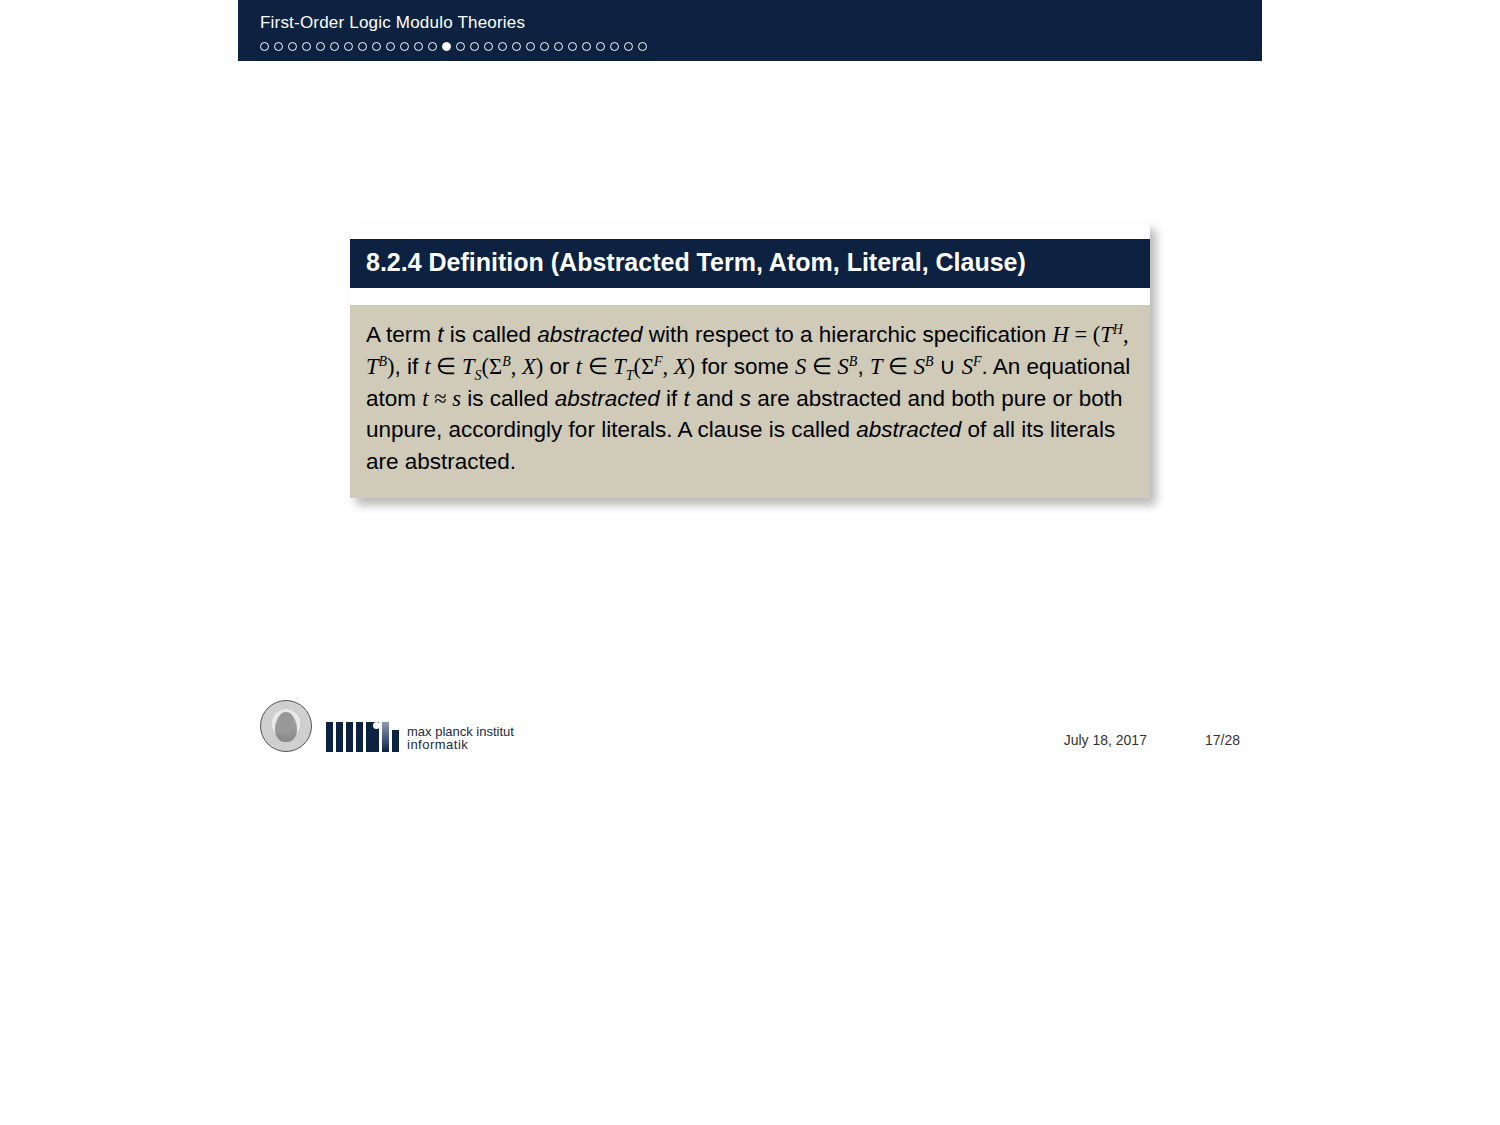First-Order Logic Modulo Theories
8.2.4 Definition (Abstracted Term, Atom, Literal, Clause)
A term t is called abstracted with respect to a hierarchic specification H = (TH, TB), if t ∈ TS(ΣB, X) or t ∈ TT(ΣF, X) for some S ∈ SB, T ∈ SB ∪ SF. An equational atom t ≈ s is called abstracted if t and s are abstracted and both pure or both unpure, accordingly for literals. A clause is called abstracted of all its literals are abstracted.
max planck institut informatik
July 18, 2017 17/28